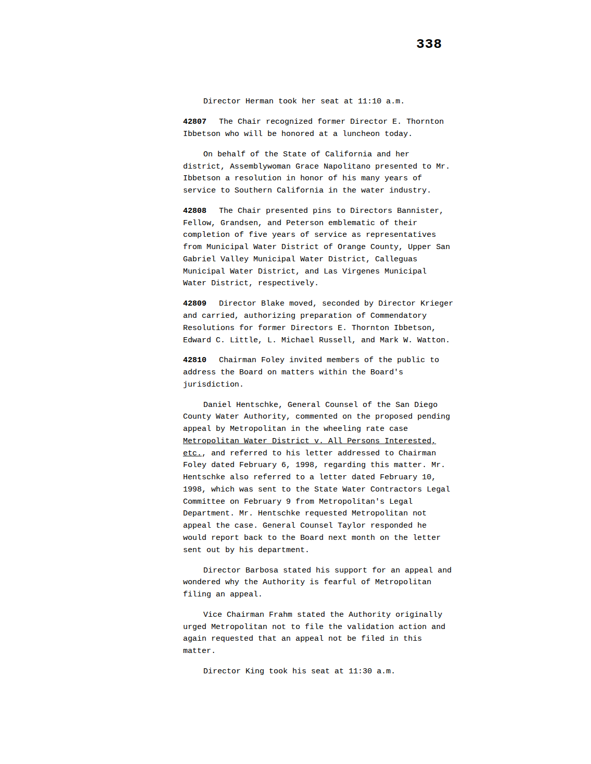338
Director Herman took her seat at 11:10 a.m.
42807 The Chair recognized former Director E. Thornton Ibbetson who will be honored at a luncheon today.
On behalf of the State of California and her district, Assemblywoman Grace Napolitano presented to Mr. Ibbetson a resolution in honor of his many years of service to Southern California in the water industry.
42808 The Chair presented pins to Directors Bannister, Fellow, Grandsen, and Peterson emblematic of their completion of five years of service as representatives from Municipal Water District of Orange County, Upper San Gabriel Valley Municipal Water District, Calleguas Municipal Water District, and Las Virgenes Municipal Water District, respectively.
42809 Director Blake moved, seconded by Director Krieger and carried, authorizing preparation of Commendatory Resolutions for former Directors E. Thornton Ibbetson, Edward C. Little, L. Michael Russell, and Mark W. Watton.
42810 Chairman Foley invited members of the public to address the Board on matters within the Board's jurisdiction.
Daniel Hentschke, General Counsel of the San Diego County Water Authority, commented on the proposed pending appeal by Metropolitan in the wheeling rate case Metropolitan Water District v. All Persons Interested, etc., and referred to his letter addressed to Chairman Foley dated February 6, 1998, regarding this matter. Mr. Hentschke also referred to a letter dated February 10, 1998, which was sent to the State Water Contractors Legal Committee on February 9 from Metropolitan's Legal Department. Mr. Hentschke requested Metropolitan not appeal the case. General Counsel Taylor responded he would report back to the Board next month on the letter sent out by his department.
Director Barbosa stated his support for an appeal and wondered why the Authority is fearful of Metropolitan filing an appeal.
Vice Chairman Frahm stated the Authority originally urged Metropolitan not to file the validation action and again requested that an appeal not be filed in this matter.
Director King took his seat at 11:30 a.m.